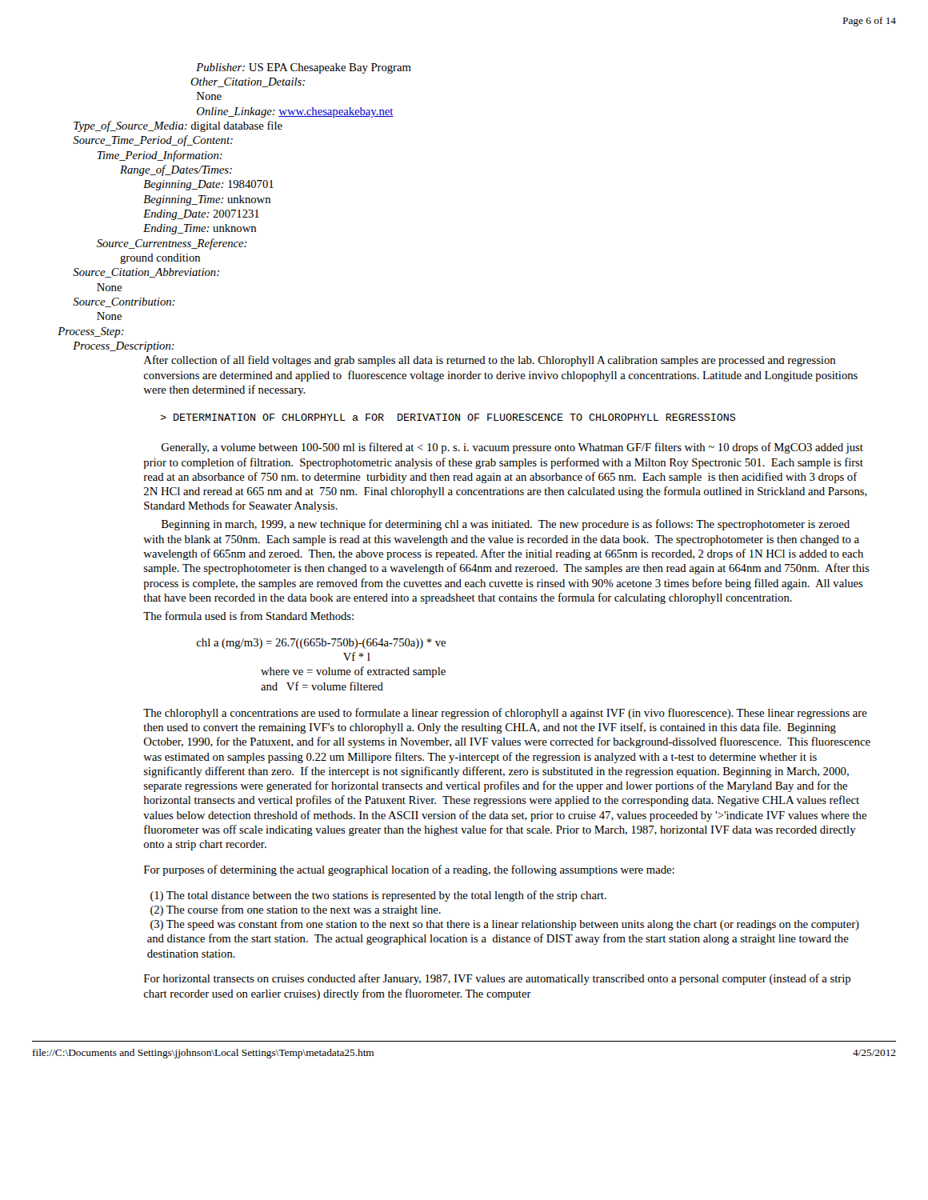Page 6 of 14
Publisher: US EPA Chesapeake Bay Program
Other_Citation_Details:
None
Online_Linkage: www.chesapeakebay.net
Type_of_Source_Media: digital database file
Source_Time_Period_of_Content:
Time_Period_Information:
Range_of_Dates/Times:
Beginning_Date: 19840701
Beginning_Time: unknown
Ending_Date: 20071231
Ending_Time: unknown
Source_Currentness_Reference:
ground condition
Source_Citation_Abbreviation:
None
Source_Contribution:
None
Process_Step:
Process_Description:
After collection of all field voltages and grab samples all data is returned to the lab. Chlorophyll A calibration samples are processed and regression conversions are determined and applied to fluorescence voltage inorder to derive invivo chlopophyll a concentrations. Latitude and Longitude positions were then determined if necessary.
> DETERMINATION OF CHLORPHYLL a FOR DERIVATION OF FLUORESCENCE TO CHLOROPHYLL REGRESSIONS
Generally, a volume between 100-500 ml is filtered at < 10 p. s. i. vacuum pressure onto Whatman GF/F filters with ~ 10 drops of MgCO3 added just prior to completion of filtration. Spectrophotometric analysis of these grab samples is performed with a Milton Roy Spectronic 501. Each sample is first read at an absorbance of 750 nm. to determine turbidity and then read again at an absorbance of 665 nm. Each sample is then acidified with 3 drops of 2N HCl and reread at 665 nm and at 750 nm. Final chlorophyll a concentrations are then calculated using the formula outlined in Strickland and Parsons, Standard Methods for Seawater Analysis.
Beginning in march, 1999, a new technique for determining chl a was initiated. The new procedure is as follows: The spectrophotometer is zeroed with the blank at 750nm. Each sample is read at this wavelength and the value is recorded in the data book. The spectrophotometer is then changed to a wavelength of 665nm and zeroed. Then, the above process is repeated. After the initial reading at 665nm is recorded, 2 drops of 1N HCl is added to each sample. The spectrophotometer is then changed to a wavelength of 664nm and rezeroed. The samples are then read again at 664nm and 750nm. After this process is complete, the samples are removed from the cuvettes and each cuvette is rinsed with 90% acetone 3 times before being filled again. All values that have been recorded in the data book are entered into a spreadsheet that contains the formula for calculating chlorophyll concentration.
The formula used is from Standard Methods:
chl a (mg/m3) = 26.7((665b-750b)-(664a-750a)) * ve
Vf * l
where ve = volume of extracted sample
and Vf = volume filtered
The chlorophyll a concentrations are used to formulate a linear regression of chlorophyll a against IVF (in vivo fluorescence). These linear regressions are then used to convert the remaining IVF's to chlorophyll a. Only the resulting CHLA, and not the IVF itself, is contained in this data file. Beginning October, 1990, for the Patuxent, and for all systems in November, all IVF values were corrected for background-dissolved fluorescence. This fluorescence was estimated on samples passing 0.22 um Millipore filters. The y-intercept of the regression is analyzed with a t-test to determine whether it is significantly different than zero. If the intercept is not significantly different, zero is substituted in the regression equation. Beginning in March, 2000, separate regressions were generated for horizontal transects and vertical profiles and for the upper and lower portions of the Maryland Bay and for the horizontal transects and vertical profiles of the Patuxent River. These regressions were applied to the corresponding data. Negative CHLA values reflect values below detection threshold of methods. In the ASCII version of the data set, prior to cruise 47, values proceeded by '>'indicate IVF values where the fluorometer was off scale indicating values greater than the highest value for that scale. Prior to March, 1987, horizontal IVF data was recorded directly onto a strip chart recorder.
For purposes of determining the actual geographical location of a reading, the following assumptions were made:
(1) The total distance between the two stations is represented by the total length of the strip chart.
(2) The course from one station to the next was a straight line.
(3) The speed was constant from one station to the next so that there is a linear relationship between units along the chart (or readings on the computer) and distance from the start station. The actual geographical location is a distance of DIST away from the start station along a straight line toward the destination station.
For horizontal transects on cruises conducted after January, 1987, IVF values are automatically transcribed onto a personal computer (instead of a strip chart recorder used on earlier cruises) directly from the fluorometer. The computer
file://C:\Documents and Settings\jjohnson\Local Settings\Temp\metadata25.htm 4/25/2012